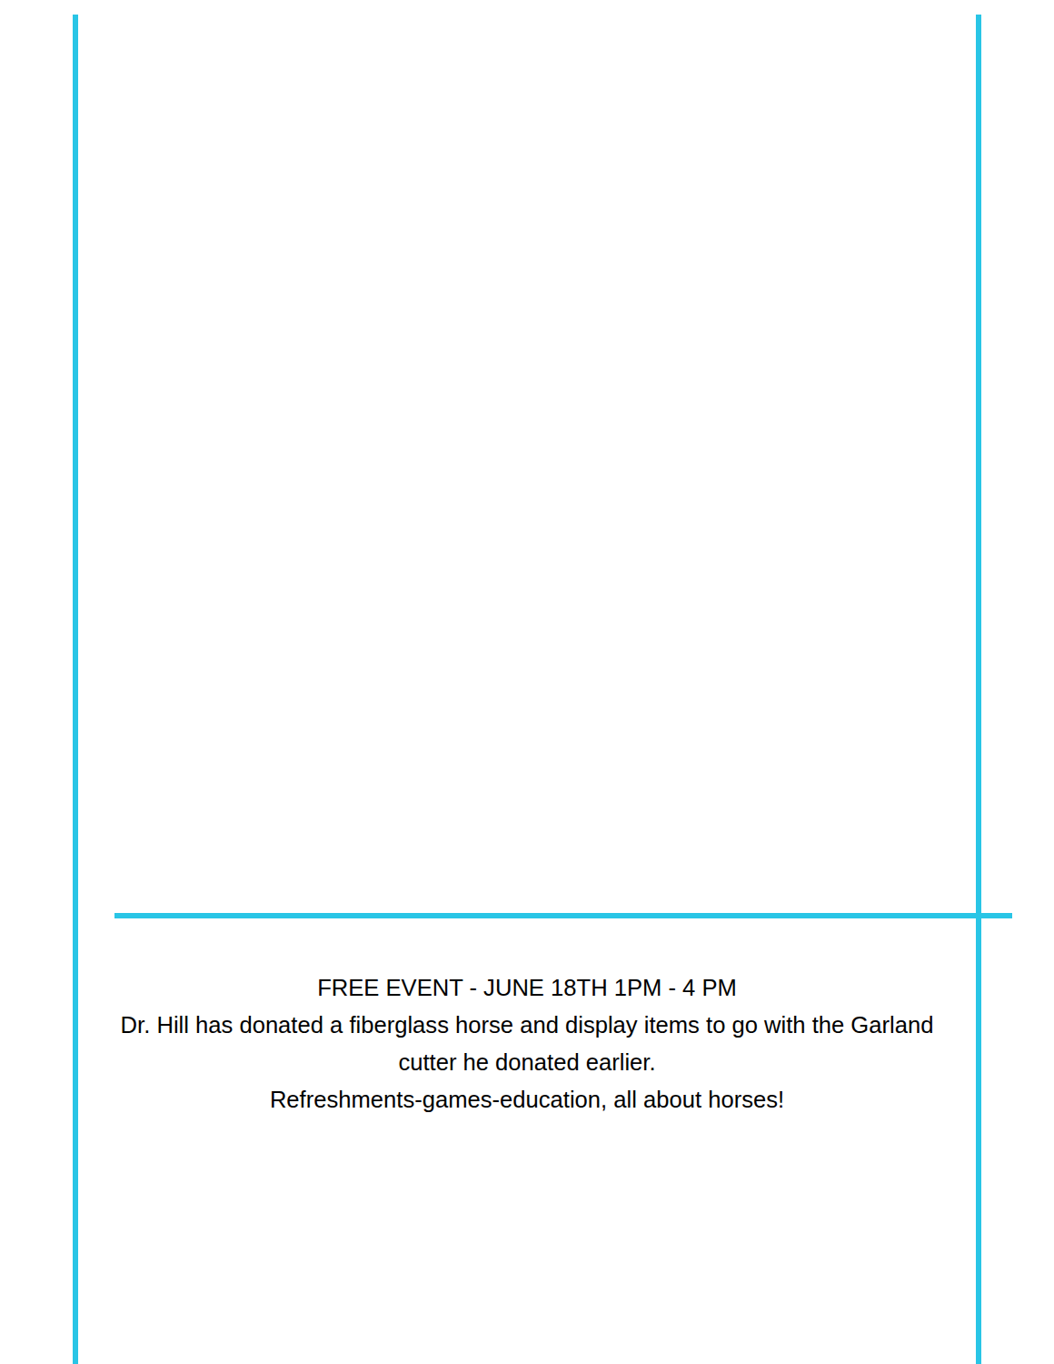FREE EVENT - JUNE 18TH 1PM - 4 PM
Dr. Hill has donated a fiberglass horse and display items to go with the Garland cutter he donated earlier.
Refreshments-games-education, all about horses!